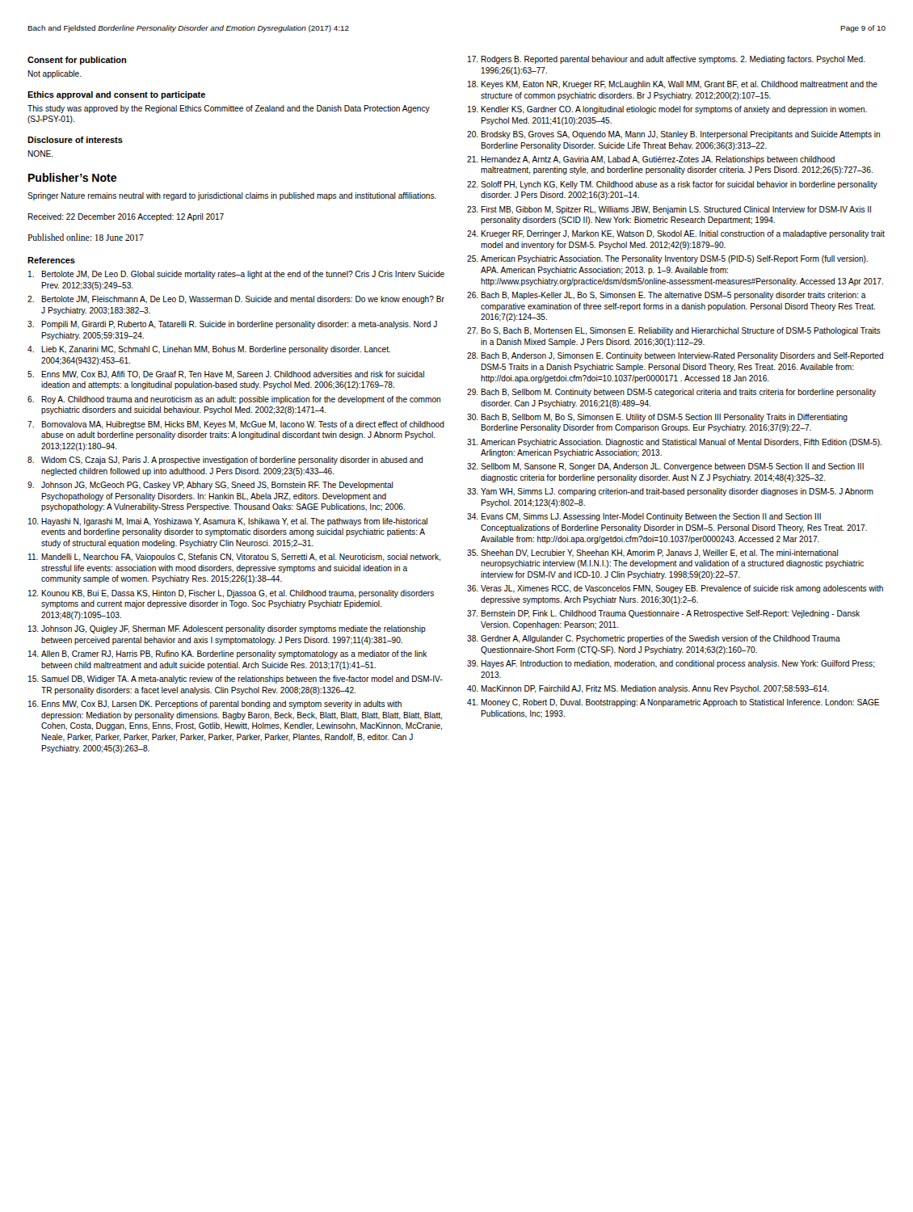Bach and Fjeldsted Borderline Personality Disorder and Emotion Dysregulation (2017) 4:12
Page 9 of 10
Consent for publication
Not applicable.
Ethics approval and consent to participate
This study was approved by the Regional Ethics Committee of Zealand and the Danish Data Protection Agency (SJ-PSY-01).
Disclosure of interests
NONE.
Publisher’s Note
Springer Nature remains neutral with regard to jurisdictional claims in published maps and institutional affiliations.
Received: 22 December 2016 Accepted: 12 April 2017
Published online: 18 June 2017
References
Bertolote JM, De Leo D. Global suicide mortality rates–a light at the end of the tunnel? Cris J Cris Interv Suicide Prev. 2012;33(5):249–53.
Bertolote JM, Fleischmann A, De Leo D, Wasserman D. Suicide and mental disorders: Do we know enough? Br J Psychiatry. 2003;183:382–3.
Pompili M, Girardi P, Ruberto A, Tatarelli R. Suicide in borderline personality disorder: a meta-analysis. Nord J Psychiatry. 2005;59:319–24.
Lieb K, Zanarini MC, Schmahl C, Linehan MM, Bohus M. Borderline personality disorder. Lancet. 2004;364(9432):453–61.
Enns MW, Cox BJ, Afifi TO, De Graaf R, Ten Have M, Sareen J. Childhood adversities and risk for suicidal ideation and attempts: a longitudinal population-based study. Psychol Med. 2006;36(12):1769–78.
Roy A. Childhood trauma and neuroticism as an adult: possible implication for the development of the common psychiatric disorders and suicidal behaviour. Psychol Med. 2002;32(8):1471–4.
Bornovalova MA, Huibregtse BM, Hicks BM, Keyes M, McGue M, Iacono W. Tests of a direct effect of childhood abuse on adult borderline personality disorder traits: A longitudinal discordant twin design. J Abnorm Psychol. 2013;122(1):180–94.
Widom CS, Czaja SJ, Paris J. A prospective investigation of borderline personality disorder in abused and neglected children followed up into adulthood. J Pers Disord. 2009;23(5):433–46.
Johnson JG, McGeoch PG, Caskey VP, Abhary SG, Sneed JS, Bornstein RF. The Developmental Psychopathology of Personality Disorders. In: Hankin BL, Abela JRZ, editors. Development and psychopathology: A Vulnerability-Stress Perspective. Thousand Oaks: SAGE Publications, Inc; 2006.
Hayashi N, Igarashi M, Imai A, Yoshizawa Y, Asamura K, Ishikawa Y, et al. The pathways from life-historical events and borderline personality disorder to symptomatic disorders among suicidal psychiatric patients: A study of structural equation modeling. Psychiatry Clin Neurosci. 2015;2–31.
Mandelli L, Nearchou FA, Vaiopoulos C, Stefanis CN, Vitoratou S, Serretti A, et al. Neuroticism, social network, stressful life events: association with mood disorders, depressive symptoms and suicidal ideation in a community sample of women. Psychiatry Res. 2015;226(1):38–44.
Kounou KB, Bui E, Dassa KS, Hinton D, Fischer L, Djassoa G, et al. Childhood trauma, personality disorders symptoms and current major depressive disorder in Togo. Soc Psychiatry Psychiatr Epidemiol. 2013;48(7):1095–103.
Johnson JG, Quigley JF, Sherman MF. Adolescent personality disorder symptoms mediate the relationship between perceived parental behavior and axis I symptomatology. J Pers Disord. 1997;11(4):381–90.
Allen B, Cramer RJ, Harris PB, Rufino KA. Borderline personality symptomatology as a mediator of the link between child maltreatment and adult suicide potential. Arch Suicide Res. 2013;17(1):41–51.
Samuel DB, Widiger TA. A meta-analytic review of the relationships between the five-factor model and DSM-IV-TR personality disorders: a facet level analysis. Clin Psychol Rev. 2008;28(8):1326–42.
Enns MW, Cox BJ, Larsen DK. Perceptions of parental bonding and symptom severity in adults with depression: Mediation by personality dimensions. Bagby Baron, Beck, Beck, Blatt, Blatt, Blatt, Blatt, Blatt, Blatt, Cohen, Costa, Duggan, Enns, Enns, Frost, Gotlib, Hewitt, Holmes, Kendler, Lewinsohn, MacKinnon, McCranie, Neale, Parker, Parker, Parker, Parker, Parker, Parker, Parker, Parker, Plantes, Randolf, B, editor. Can J Psychiatry. 2000;45(3):263–8.
Rodgers B. Reported parental behaviour and adult affective symptoms. 2. Mediating factors. Psychol Med. 1996;26(1):63–77.
Keyes KM, Eaton NR, Krueger RF, McLaughlin KA, Wall MM, Grant BF, et al. Childhood maltreatment and the structure of common psychiatric disorders. Br J Psychiatry. 2012;200(2):107–15.
Kendler KS, Gardner CO. A longitudinal etiologic model for symptoms of anxiety and depression in women. Psychol Med. 2011;41(10):2035–45.
Brodsky BS, Groves SA, Oquendo MA, Mann JJ, Stanley B. Interpersonal Precipitants and Suicide Attempts in Borderline Personality Disorder. Suicide Life Threat Behav. 2006;36(3):313–22.
Hernandez A, Arntz A, Gaviria AM, Labad A, Gutiérrez-Zotes JA. Relationships between childhood maltreatment, parenting style, and borderline personality disorder criteria. J Pers Disord. 2012;26(5):727–36.
Soloff PH, Lynch KG, Kelly TM. Childhood abuse as a risk factor for suicidal behavior in borderline personality disorder. J Pers Disord. 2002;16(3):201–14.
First MB, Gibbon M, Spitzer RL, Williams JBW, Benjamin LS. Structured Clinical Interview for DSM-IV Axis II personality disorders (SCID II). New York: Biometric Research Department; 1994.
Krueger RF, Derringer J, Markon KE, Watson D, Skodol AE. Initial construction of a maladaptive personality trait model and inventory for DSM-5. Psychol Med. 2012;42(9):1879–90.
American Psychiatric Association. The Personality Inventory DSM-5 (PID-5) Self-Report Form (full version). APA. American Psychiatric Association; 2013. p. 1–9. Available from: http://www.psychiatry.org/practice/dsm/dsm5/online-assessment-measures#Personality. Accessed 13 Apr 2017.
Bach B, Maples-Keller JL, Bo S, Simonsen E. The alternative DSM–5 personality disorder traits criterion: a comparative examination of three self-report forms in a danish population. Personal Disord Theory Res Treat. 2016;7(2):124–35.
Bo S, Bach B, Mortensen EL, Simonsen E. Reliability and Hierarchichal Structure of DSM-5 Pathological Traits in a Danish Mixed Sample. J Pers Disord. 2016;30(1):112–29.
Bach B, Anderson J, Simonsen E. Continuity between Interview-Rated Personality Disorders and Self-Reported DSM-5 Traits in a Danish Psychiatric Sample. Personal Disord Theory, Res Treat. 2016. Available from: http://doi.apa.org/getdoi.cfm?doi=10.1037/per0000171 . Accessed 18 Jan 2016.
Bach B, Sellbom M. Continuity between DSM-5 categorical criteria and traits criteria for borderline personality disorder. Can J Psychiatry. 2016;21(8):489–94.
Bach B, Sellbom M, Bo S, Simonsen E. Utility of DSM-5 Section III Personality Traits in Differentiating Borderline Personality Disorder from Comparison Groups. Eur Psychiatry. 2016;37(9):22–7.
American Psychiatric Association. Diagnostic and Statistical Manual of Mental Disorders, Fifth Edition (DSM-5). Arlington: American Psychiatric Association; 2013.
Sellbom M, Sansone R, Songer DA, Anderson JL. Convergence between DSM-5 Section II and Section III diagnostic criteria for borderline personality disorder. Aust N Z J Psychiatry. 2014;48(4):325–32.
Yam WH, Simms LJ. comparing criterion-and trait-based personality disorder diagnoses in DSM-5. J Abnorm Psychol. 2014;123(4):802–8.
Evans CM, Simms LJ. Assessing Inter-Model Continuity Between the Section II and Section III Conceptualizations of Borderline Personality Disorder in DSM–5. Personal Disord Theory, Res Treat. 2017. Available from: http://doi.apa.org/getdoi.cfm?doi=10.1037/per0000243. Accessed 2 Mar 2017.
Sheehan DV, Lecrubier Y, Sheehan KH, Amorim P, Janavs J, Weiller E, et al. The mini-international neuropsychiatric interview (M.I.N.I.): The development and validation of a structured diagnostic psychiatric interview for DSM-IV and ICD-10. J Clin Psychiatry. 1998;59(20):22–57.
Veras JL, Ximenes RCC, de Vasconcelos FMN, Sougey EB. Prevalence of suicide risk among adolescents with depressive symptoms. Arch Psychiatr Nurs. 2016;30(1):2–6.
Bernstein DP, Fink L. Childhood Trauma Questionnaire - A Retrospective Self-Report: Vejledning - Dansk Version. Copenhagen: Pearson; 2011.
Gerdner A, Allgulander C. Psychometric properties of the Swedish version of the Childhood Trauma Questionnaire-Short Form (CTQ-SF). Nord J Psychiatry. 2014;63(2):160–70.
Hayes AF. Introduction to mediation, moderation, and conditional process analysis. New York: Guilford Press; 2013.
MacKinnon DP, Fairchild AJ, Fritz MS. Mediation analysis. Annu Rev Psychol. 2007;58:593–614.
Mooney C, Robert D, Duval. Bootstrapping: A Nonparametric Approach to Statistical Inference. London: SAGE Publications, Inc; 1993.